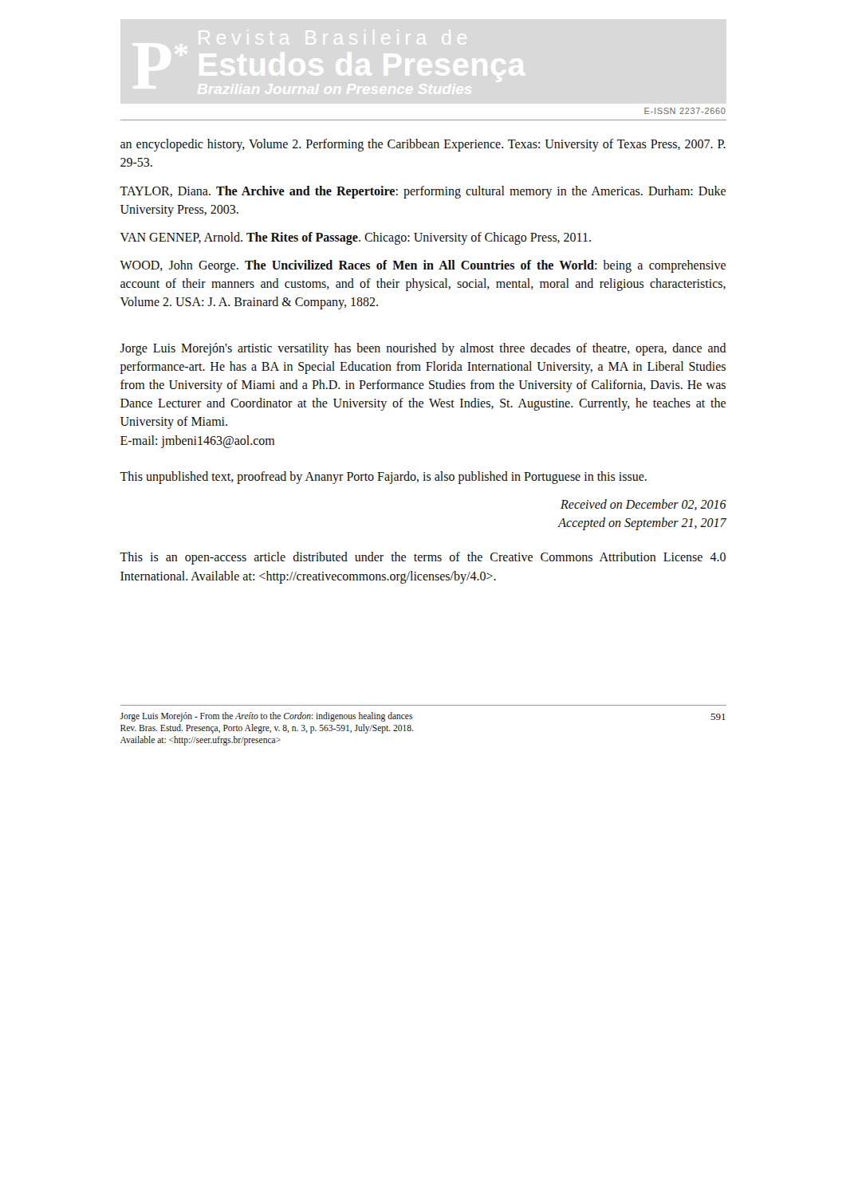P*
Revista Brasileira de
Estudos da Presença
Brazilian Journal on Presence Studies
E-ISSN 2237-2660
an encyclopedic history, Volume 2. Performing the Caribbean Experience. Texas: University of Texas Press, 2007. P. 29-53.
TAYLOR, Diana. The Archive and the Repertoire: performing cultural memory in the Americas. Durham: Duke University Press, 2003.
VAN GENNEP, Arnold. The Rites of Passage. Chicago: University of Chicago Press, 2011.
WOOD, John George. The Uncivilized Races of Men in All Countries of the World: being a comprehensive account of their manners and customs, and of their physical, social, mental, moral and religious characteristics, Volume 2. USA: J. A. Brainard & Company, 1882.
Jorge Luis Morejón's artistic versatility has been nourished by almost three decades of theatre, opera, dance and performance-art. He has a BA in Special Education from Florida International University, a MA in Liberal Studies from the University of Miami and a Ph.D. in Performance Studies from the University of California, Davis. He was Dance Lecturer and Coordinator at the University of the West Indies, St. Augustine. Currently, he teaches at the University of Miami.
E-mail: jmbeni1463@aol.com
This unpublished text, proofread by Ananyr Porto Fajardo, is also published in Portuguese in this issue.
Received on December 02, 2016
Accepted on September 21, 2017
This is an open-access article distributed under the terms of the Creative Commons Attribution License 4.0 International. Available at: <http://creativecommons.org/licenses/by/4.0>.
Jorge Luis Morejón - From the Areíto to the Cordon: indigenous healing dances
Rev. Bras. Estud. Presença, Porto Alegre, v. 8, n. 3, p. 563-591, July/Sept. 2018.
Available at: <http://seer.ufrgs.br/presenca>
591